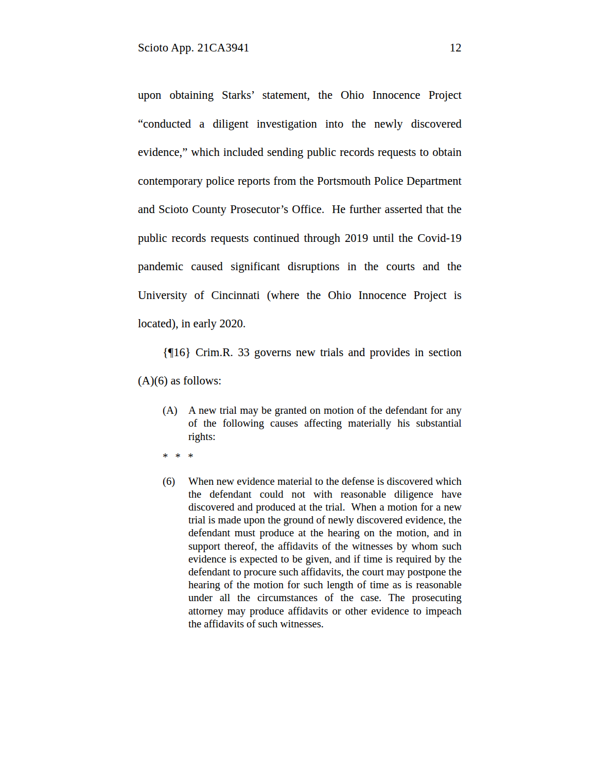Scioto App. 21CA3941 12
upon obtaining Starks’ statement, the Ohio Innocence Project “conducted a diligent investigation into the newly discovered evidence,” which included sending public records requests to obtain contemporary police reports from the Portsmouth Police Department and Scioto County Prosecutor’s Office. He further asserted that the public records requests continued through 2019 until the Covid-19 pandemic caused significant disruptions in the courts and the University of Cincinnati (where the Ohio Innocence Project is located), in early 2020.
{¶16} Crim.R. 33 governs new trials and provides in section (A)(6) as follows:
(A)
A new trial may be granted on motion of the defendant for any of the following causes affecting materially his substantial rights:
* * *
(6)
When new evidence material to the defense is discovered which the defendant could not with reasonable diligence have discovered and produced at the trial. When a motion for a new trial is made upon the ground of newly discovered evidence, the defendant must produce at the hearing on the motion, and in support thereof, the affidavits of the witnesses by whom such evidence is expected to be given, and if time is required by the defendant to procure such affidavits, the court may postpone the hearing of the motion for such length of time as is reasonable under all the circumstances of the case. The prosecuting attorney may produce affidavits or other evidence to impeach the affidavits of such witnesses.